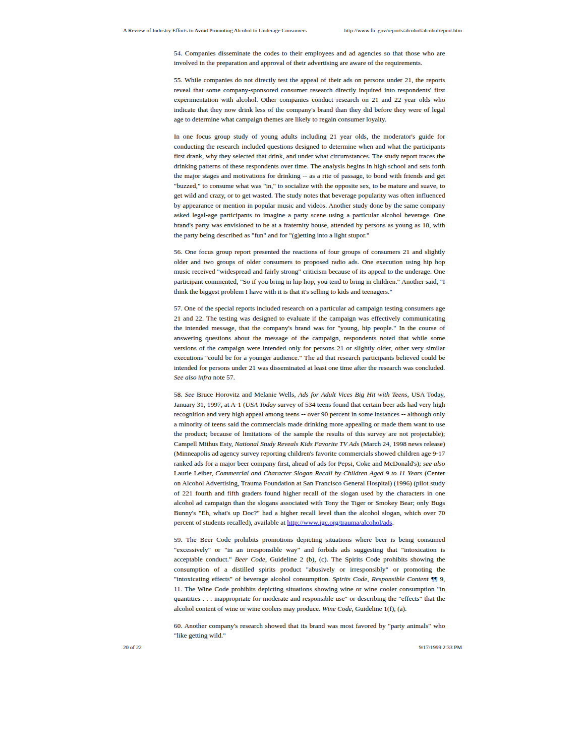A Review of Industry Efforts to Avoid Promoting Alcohol to Underage Consumers
http://www.ftc.gov/reports/alcohol/alcoholreport.htm
54. Companies disseminate the codes to their employees and ad agencies so that those who are involved in the preparation and approval of their advertising are aware of the requirements.
55. While companies do not directly test the appeal of their ads on persons under 21, the reports reveal that some company-sponsored consumer research directly inquired into respondents' first experimentation with alcohol. Other companies conduct research on 21 and 22 year olds who indicate that they now drink less of the company's brand than they did before they were of legal age to determine what campaign themes are likely to regain consumer loyalty.
In one focus group study of young adults including 21 year olds, the moderator's guide for conducting the research included questions designed to determine when and what the participants first drank, why they selected that drink, and under what circumstances. The study report traces the drinking patterns of these respondents over time. The analysis begins in high school and sets forth the major stages and motivations for drinking -- as a rite of passage, to bond with friends and get "buzzed," to consume what was "in," to socialize with the opposite sex, to be mature and suave, to get wild and crazy, or to get wasted. The study notes that beverage popularity was often influenced by appearance or mention in popular music and videos. Another study done by the same company asked legal-age participants to imagine a party scene using a particular alcohol beverage. One brand's party was envisioned to be at a fraternity house, attended by persons as young as 18, with the party being described as "fun" and for "(g)etting into a light stupor."
56. One focus group report presented the reactions of four groups of consumers 21 and slightly older and two groups of older consumers to proposed radio ads. One execution using hip hop music received "widespread and fairly strong" criticism because of its appeal to the underage. One participant commented, "So if you bring in hip hop, you tend to bring in children." Another said, "I think the biggest problem I have with it is that it's selling to kids and teenagers."
57. One of the special reports included research on a particular ad campaign testing consumers age 21 and 22. The testing was designed to evaluate if the campaign was effectively communicating the intended message, that the company's brand was for "young, hip people." In the course of answering questions about the message of the campaign, respondents noted that while some versions of the campaign were intended only for persons 21 or slightly older, other very similar executions "could be for a younger audience." The ad that research participants believed could be intended for persons under 21 was disseminated at least one time after the research was concluded. See also infra note 57.
58. See Bruce Horovitz and Melanie Wells, Ads for Adult Vices Big Hit with Teens, USA Today, January 31, 1997, at A-1 (USA Today survey of 534 teens found that certain beer ads had very high recognition and very high appeal among teens -- over 90 percent in some instances -- although only a minority of teens said the commercials made drinking more appealing or made them want to use the product; because of limitations of the sample the results of this survey are not projectable); Campell Mithus Esty, National Study Reveals Kids Favorite TV Ads (March 24, 1998 news release) (Minneapolis ad agency survey reporting children's favorite commercials showed children age 9-17 ranked ads for a major beer company first, ahead of ads for Pepsi, Coke and McDonald's); see also Laurie Leiber, Commercial and Character Slogan Recall by Children Aged 9 to 11 Years (Center on Alcohol Advertising, Trauma Foundation at San Francisco General Hospital) (1996) (pilot study of 221 fourth and fifth graders found higher recall of the slogan used by the characters in one alcohol ad campaign than the slogans associated with Tony the Tiger or Smokey Bear; only Bugs Bunny's "Eh, what's up Doc?" had a higher recall level than the alcohol slogan, which over 70 percent of students recalled), available at http://www.igc.org/trauma/alcohol/ads.
59. The Beer Code prohibits promotions depicting situations where beer is being consumed "excessively" or "in an irresponsible way" and forbids ads suggesting that "intoxication is acceptable conduct." Beer Code, Guideline 2 (b), (c). The Spirits Code prohibits showing the consumption of a distilled spirits product "abusively or irresponsibly" or promoting the "intoxicating effects" of beverage alcohol consumption. Spirits Code, Responsible Content ¶¶ 9, 11. The Wine Code prohibits depicting situations showing wine or wine cooler consumption "in quantities . . . inappropriate for moderate and responsible use" or describing the "effects" that the alcohol content of wine or wine coolers may produce. Wine Code, Guideline 1(f), (a).
60. Another company's research showed that its brand was most favored by "party animals" who "like getting wild."
20 of 22
9/17/1999 2:33 PM